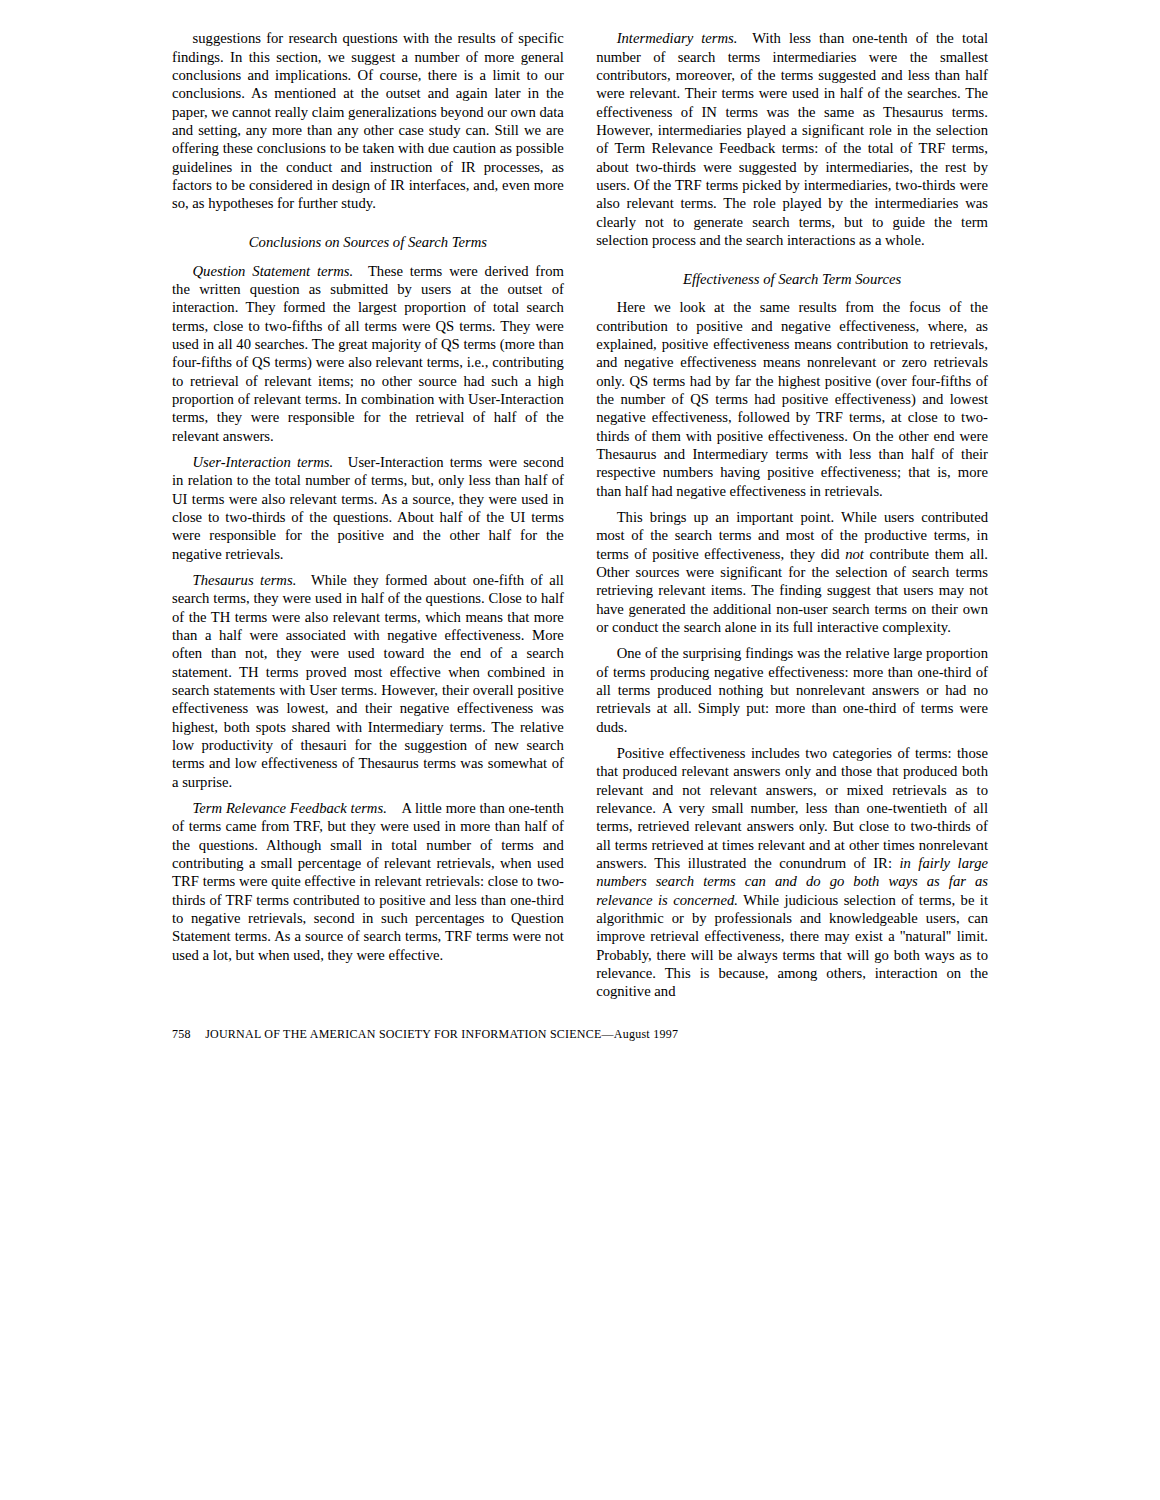suggestions for research questions with the results of specific findings. In this section, we suggest a number of more general conclusions and implications. Of course, there is a limit to our conclusions. As mentioned at the outset and again later in the paper, we cannot really claim generalizations beyond our own data and setting, any more than any other case study can. Still we are offering these conclusions to be taken with due caution as possible guidelines in the conduct and instruction of IR processes, as factors to be considered in design of IR interfaces, and, even more so, as hypotheses for further study.
Conclusions on Sources of Search Terms
Question Statement terms. These terms were derived from the written question as submitted by users at the outset of interaction. They formed the largest proportion of total search terms, close to two-fifths of all terms were QS terms. They were used in all 40 searches. The great majority of QS terms (more than four-fifths of QS terms) were also relevant terms, i.e., contributing to retrieval of relevant items; no other source had such a high proportion of relevant terms. In combination with User-Interaction terms, they were responsible for the retrieval of half of the relevant answers.
User-Interaction terms. User-Interaction terms were second in relation to the total number of terms, but, only less than half of UI terms were also relevant terms. As a source, they were used in close to two-thirds of the questions. About half of the UI terms were responsible for the positive and the other half for the negative retrievals.
Thesaurus terms. While they formed about one-fifth of all search terms, they were used in half of the questions. Close to half of the TH terms were also relevant terms, which means that more than a half were associated with negative effectiveness. More often than not, they were used toward the end of a search statement. TH terms proved most effective when combined in search statements with User terms. However, their overall positive effectiveness was lowest, and their negative effectiveness was highest, both spots shared with Intermediary terms. The relative low productivity of thesauri for the suggestion of new search terms and low effectiveness of Thesaurus terms was somewhat of a surprise.
Term Relevance Feedback terms. A little more than one-tenth of terms came from TRF, but they were used in more than half of the questions. Although small in total number of terms and contributing a small percentage of relevant retrievals, when used TRF terms were quite effective in relevant retrievals: close to two-thirds of TRF terms contributed to positive and less than one-third to negative retrievals, second in such percentages to Question Statement terms. As a source of search terms, TRF terms were not used a lot, but when used, they were effective.
Intermediary terms. With less than one-tenth of the total number of search terms intermediaries were the smallest contributors, moreover, of the terms suggested and less than half were relevant. Their terms were used in half of the searches. The effectiveness of IN terms was the same as Thesaurus terms. However, intermediaries played a significant role in the selection of Term Relevance Feedback terms: of the total of TRF terms, about two-thirds were suggested by intermediaries, the rest by users. Of the TRF terms picked by intermediaries, two-thirds were also relevant terms. The role played by the intermediaries was clearly not to generate search terms, but to guide the term selection process and the search interactions as a whole.
Effectiveness of Search Term Sources
Here we look at the same results from the focus of the contribution to positive and negative effectiveness, where, as explained, positive effectiveness means contribution to retrievals, and negative effectiveness means nonrelevant or zero retrievals only. QS terms had by far the highest positive (over four-fifths of the number of QS terms had positive effectiveness) and lowest negative effectiveness, followed by TRF terms, at close to two-thirds of them with positive effectiveness. On the other end were Thesaurus and Intermediary terms with less than half of their respective numbers having positive effectiveness; that is, more than half had negative effectiveness in retrievals.
This brings up an important point. While users contributed most of the search terms and most of the productive terms, in terms of positive effectiveness, they did not contribute them all. Other sources were significant for the selection of search terms retrieving relevant items. The finding suggest that users may not have generated the additional non-user search terms on their own or conduct the search alone in its full interactive complexity.
One of the surprising findings was the relative large proportion of terms producing negative effectiveness: more than one-third of all terms produced nothing but nonrelevant answers or had no retrievals at all. Simply put: more than one-third of terms were duds.
Positive effectiveness includes two categories of terms: those that produced relevant answers only and those that produced both relevant and not relevant answers, or mixed retrievals as to relevance. A very small number, less than one-twentieth of all terms, retrieved relevant answers only. But close to two-thirds of all terms retrieved at times relevant and at other times nonrelevant answers. This illustrated the conundrum of IR: in fairly large numbers search terms can and do go both ways as far as relevance is concerned. While judicious selection of terms, be it algorithmic or by professionals and knowledgeable users, can improve retrieval effectiveness, there may exist a ''natural'' limit. Probably, there will be always terms that will go both ways as to relevance. This is because, among others, interaction on the cognitive and
758 JOURNAL OF THE AMERICAN SOCIETY FOR INFORMATION SCIENCE—August 1997